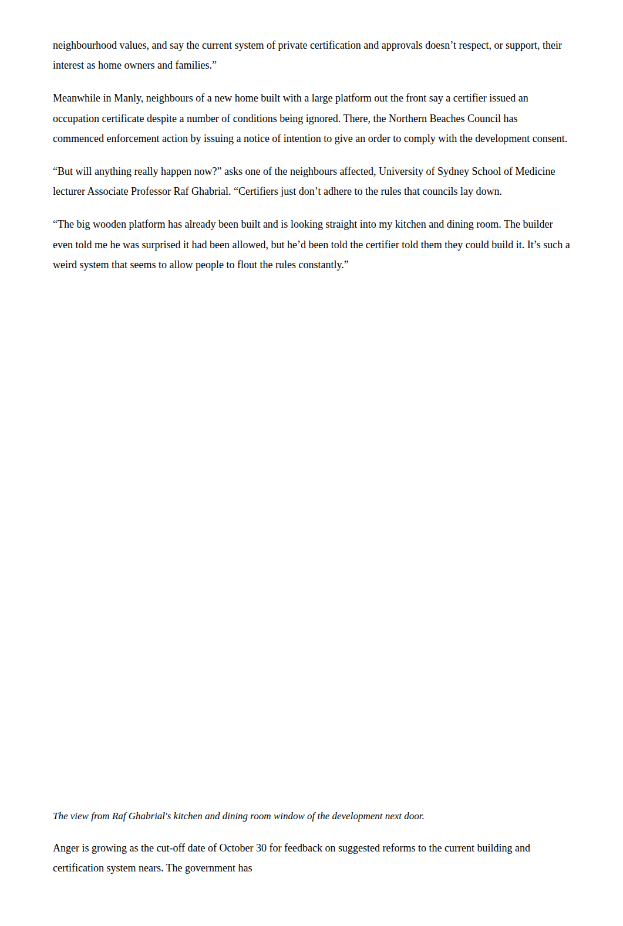neighbourhood values, and say the current system of private certification and approvals doesn’t respect, or support, their interest as home owners and families.”
Meanwhile in Manly, neighbours of a new home built with a large platform out the front say a certifier issued an occupation certificate despite a number of conditions being ignored. There, the Northern Beaches Council has commenced enforcement action by issuing a notice of intention to give an order to comply with the development consent.
“But will anything really happen now?” asks one of the neighbours affected, University of Sydney School of Medicine lecturer Associate Professor Raf Ghabrial. “Certifiers just don’t adhere to the rules that councils lay down.
“The big wooden platform has already been built and is looking straight into my kitchen and dining room. The builder even told me he was surprised it had been allowed, but he’d been told the certifier told them they could build it. It’s such a weird system that seems to allow people to flout the rules constantly.”
The view from Raf Ghabrial's kitchen and dining room window of the development next door.
Anger is growing as the cut-off date of October 30 for feedback on suggested reforms to the current building and certification system nears. The government has